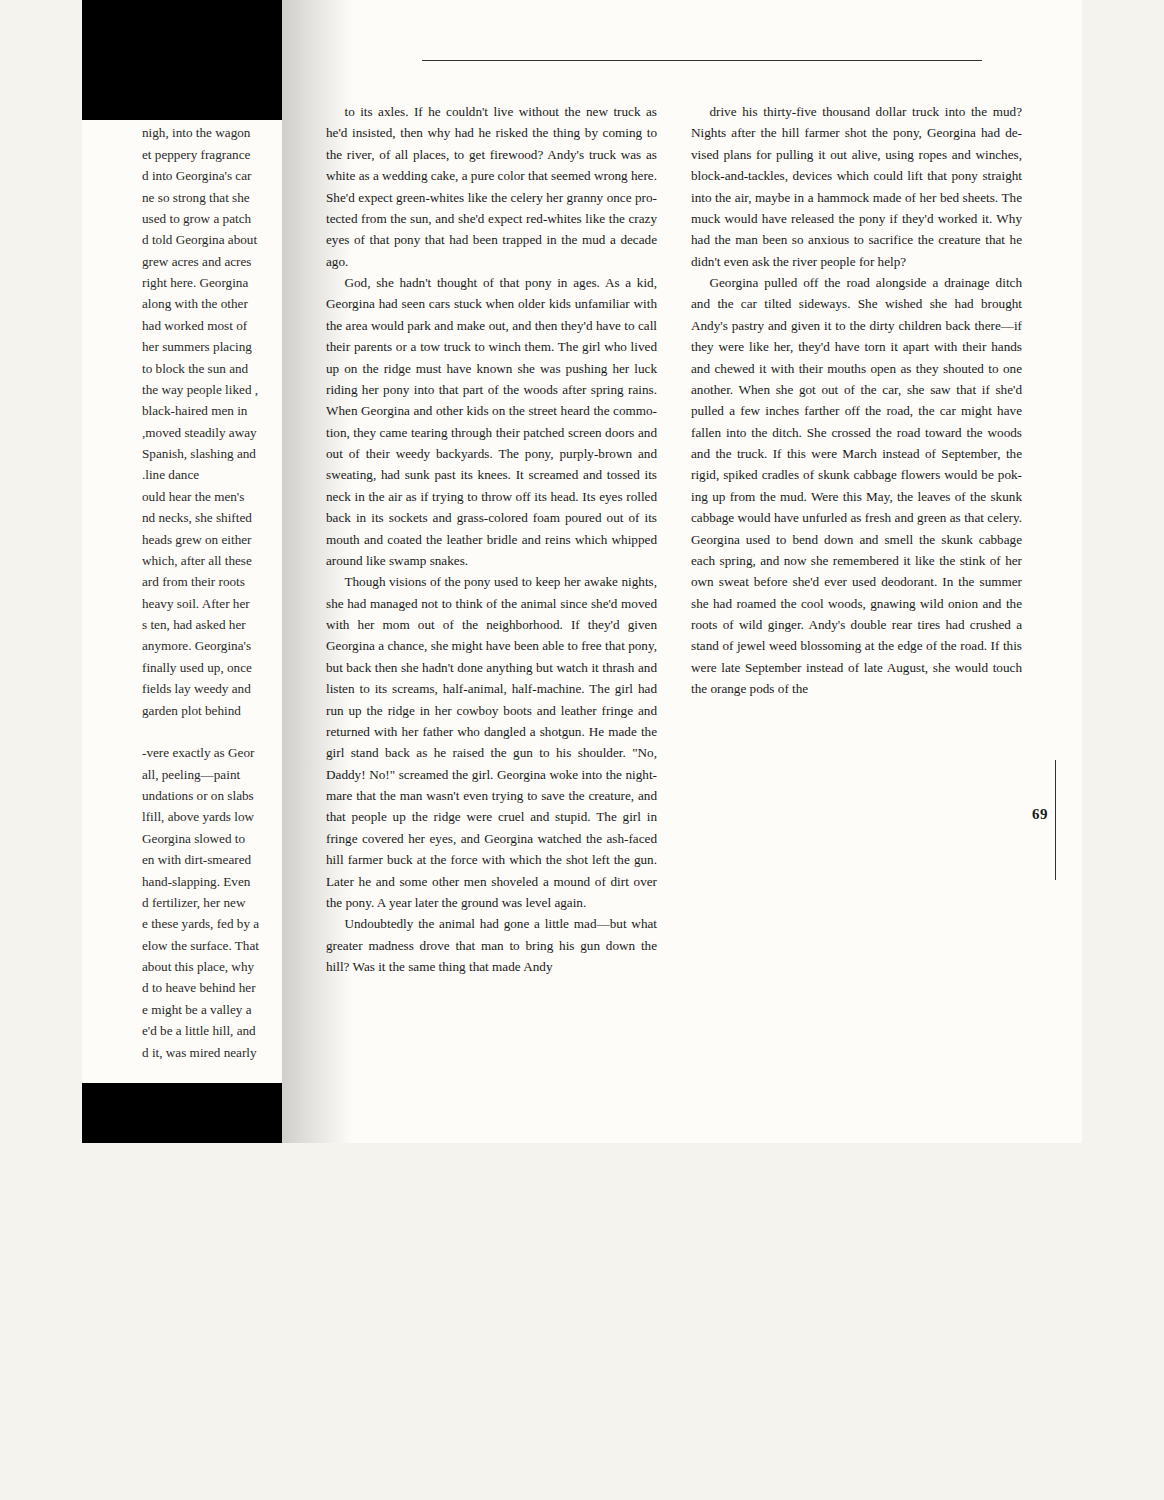and tossed heads of
nigh, into the wagon
et peppery fragrance
d into Georgina's car
ne so strong that she
used to grow a patch
d told Georgina about
grew acres and acres
right here. Georgina
along with the other
had worked most of
her summers placing
to block the sun and
, the way people liked
black-haired men in
moved steadily away,
Spanish, slashing and
line dance.
ould hear the men's
nd necks, she shifted
heads grew on either
which, after all these
ard from their roots
heavy soil. After her
s ten, had asked her
anymore. Georgina's
finally used up, once
fields lay weedy and
garden plot behind
vere exactly as Geor-
all, peeling—paint
undations or on slabs
lfill, above yards low
Georgina slowed to
en with dirt-smeared
hand-slapping. Even
d fertilizer, her new
e these yards, fed by a
elow the surface. That
about this place, why
d to heave behind her
e might be a valley a
e'd be a little hill, and
d it, was mired nearly
to its axles. If he couldn't live without the new truck as he'd insisted, then why had he risked the thing by coming to the river, of all places, to get firewood? Andy's truck was as white as a wedding cake, a pure color that seemed wrong here. She'd expect green-whites like the celery her granny once protected from the sun, and she'd expect red-whites like the crazy eyes of that pony that had been trapped in the mud a decade ago.
God, she hadn't thought of that pony in ages. As a kid, Georgina had seen cars stuck when older kids unfamiliar with the area would park and make out, and then they'd have to call their parents or a tow truck to winch them. The girl who lived up on the ridge must have known she was pushing her luck riding her pony into that part of the woods after spring rains. When Georgina and other kids on the street heard the commotion, they came tearing through their patched screen doors and out of their weedy backyards. The pony, purply-brown and sweating, had sunk past its knees. It screamed and tossed its neck in the air as if trying to throw off its head. Its eyes rolled back in its sockets and grass-colored foam poured out of its mouth and coated the leather bridle and reins which whipped around like swamp snakes.
Though visions of the pony used to keep her awake nights, she had managed not to think of the animal since she'd moved with her mom out of the neighborhood. If they'd given Georgina a chance, she might have been able to free that pony, but back then she hadn't done anything but watch it thrash and listen to its screams, half-animal, half-machine. The girl had run up the ridge in her cowboy boots and leather fringe and returned with her father who dangled a shotgun. He made the girl stand back as he raised the gun to his shoulder. "No, Daddy! No!" screamed the girl. Georgina woke into the nightmare that the man wasn't even trying to save the creature, and that people up the ridge were cruel and stupid. The girl in fringe covered her eyes, and Georgina watched the ash-faced hill farmer buck at the force with which the shot left the gun. Later he and some other men shoveled a mound of dirt over the pony. A year later the ground was level again.
Undoubtedly the animal had gone a little mad—but what greater madness drove that man to bring his gun down the hill? Was it the same thing that made Andy
drive his thirty-five thousand dollar truck into the mud? Nights after the hill farmer shot the pony, Georgina had devised plans for pulling it out alive, using ropes and winches, block-and-tackles, devices which could lift that pony straight into the air, maybe in a hammock made of her bed sheets. The muck would have released the pony if they'd worked it. Why had the man been so anxious to sacrifice the creature that he didn't even ask the river people for help?
Georgina pulled off the road alongside a drainage ditch and the car tilted sideways. She wished she had brought Andy's pastry and given it to the dirty children back there—if they were like her, they'd have torn it apart with their hands and chewed it with their mouths open as they shouted to one another. When she got out of the car, she saw that if she'd pulled a few inches farther off the road, the car might have fallen into the ditch. She crossed the road toward the woods and the truck. If this were March instead of September, the rigid, spiked cradles of skunk cabbage flowers would be poking up from the mud. Were this May, the leaves of the skunk cabbage would have unfurled as fresh and green as that celery. Georgina used to bend down and smell the skunk cabbage each spring, and now she remembered it like the stink of her own sweat before she'd ever used deodorant. In the summer she had roamed the cool woods, gnawing wild onion and the roots of wild ginger. Andy's double rear tires had crushed a stand of jewel weed blossoming at the edge of the road. If this were late September instead of late August, she would touch the orange pods of the
69